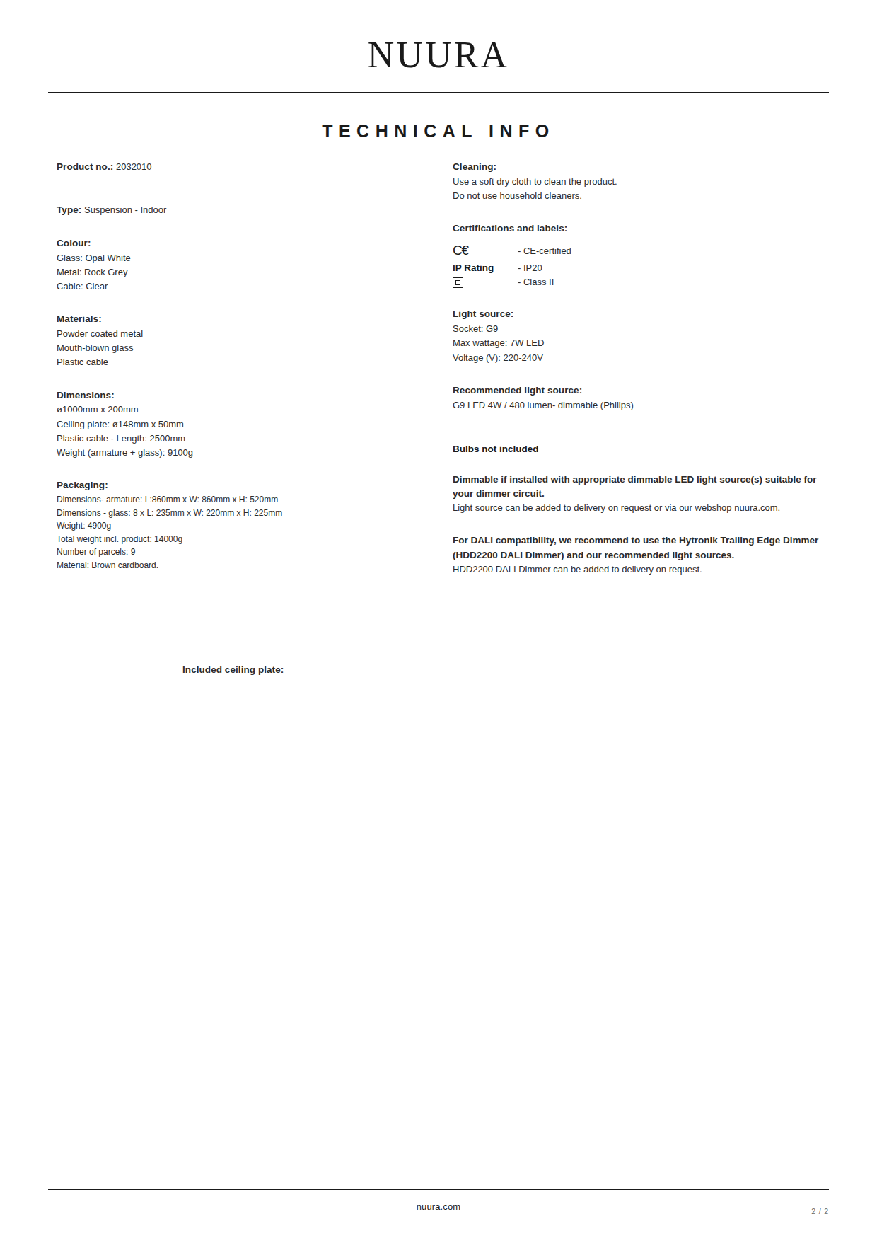NUURA
TECHNICAL INFO
Product no.: 2032010
Type: Suspension - Indoor
Colour:
Glass: Opal White
Metal: Rock Grey
Cable: Clear
Materials:
Powder coated metal
Mouth-blown glass
Plastic cable
Dimensions:
ø1000mm x 200mm
Ceiling plate: ø148mm x 50mm
Plastic cable - Length: 2500mm
Weight (armature + glass): 9100g
Packaging:
Dimensions- armature: L:860mm x W: 860mm x H: 520mm
Dimensions - glass: 8 x L: 235mm x W: 220mm x H: 225mm
Weight: 4900g
Total weight incl. product: 14000g
Number of parcels: 9
Material: Brown cardboard.
Cleaning:
Use a soft dry cloth to clean the product.
Do not use household cleaners.
Certifications and labels:
C€ - CE-certified
IP Rating - IP20
- Class II
Light source:
Socket: G9
Max wattage: 7W LED
Voltage (V): 220-240V
Recommended light source:
G9 LED 4W / 480 lumen- dimmable (Philips)
Bulbs not included
Dimmable if installed with appropriate dimmable LED light source(s) suitable for your dimmer circuit.
Light source can be added to delivery on request or via our webshop nuura.com.
For DALI compatibility, we recommend to use the Hytronik Trailing Edge Dimmer (HDD2200 DALI Dimmer) and our recommended light sources.
HDD2200 DALI Dimmer can be added to delivery on request.
Included ceiling plate:
nuura.com 2 / 2